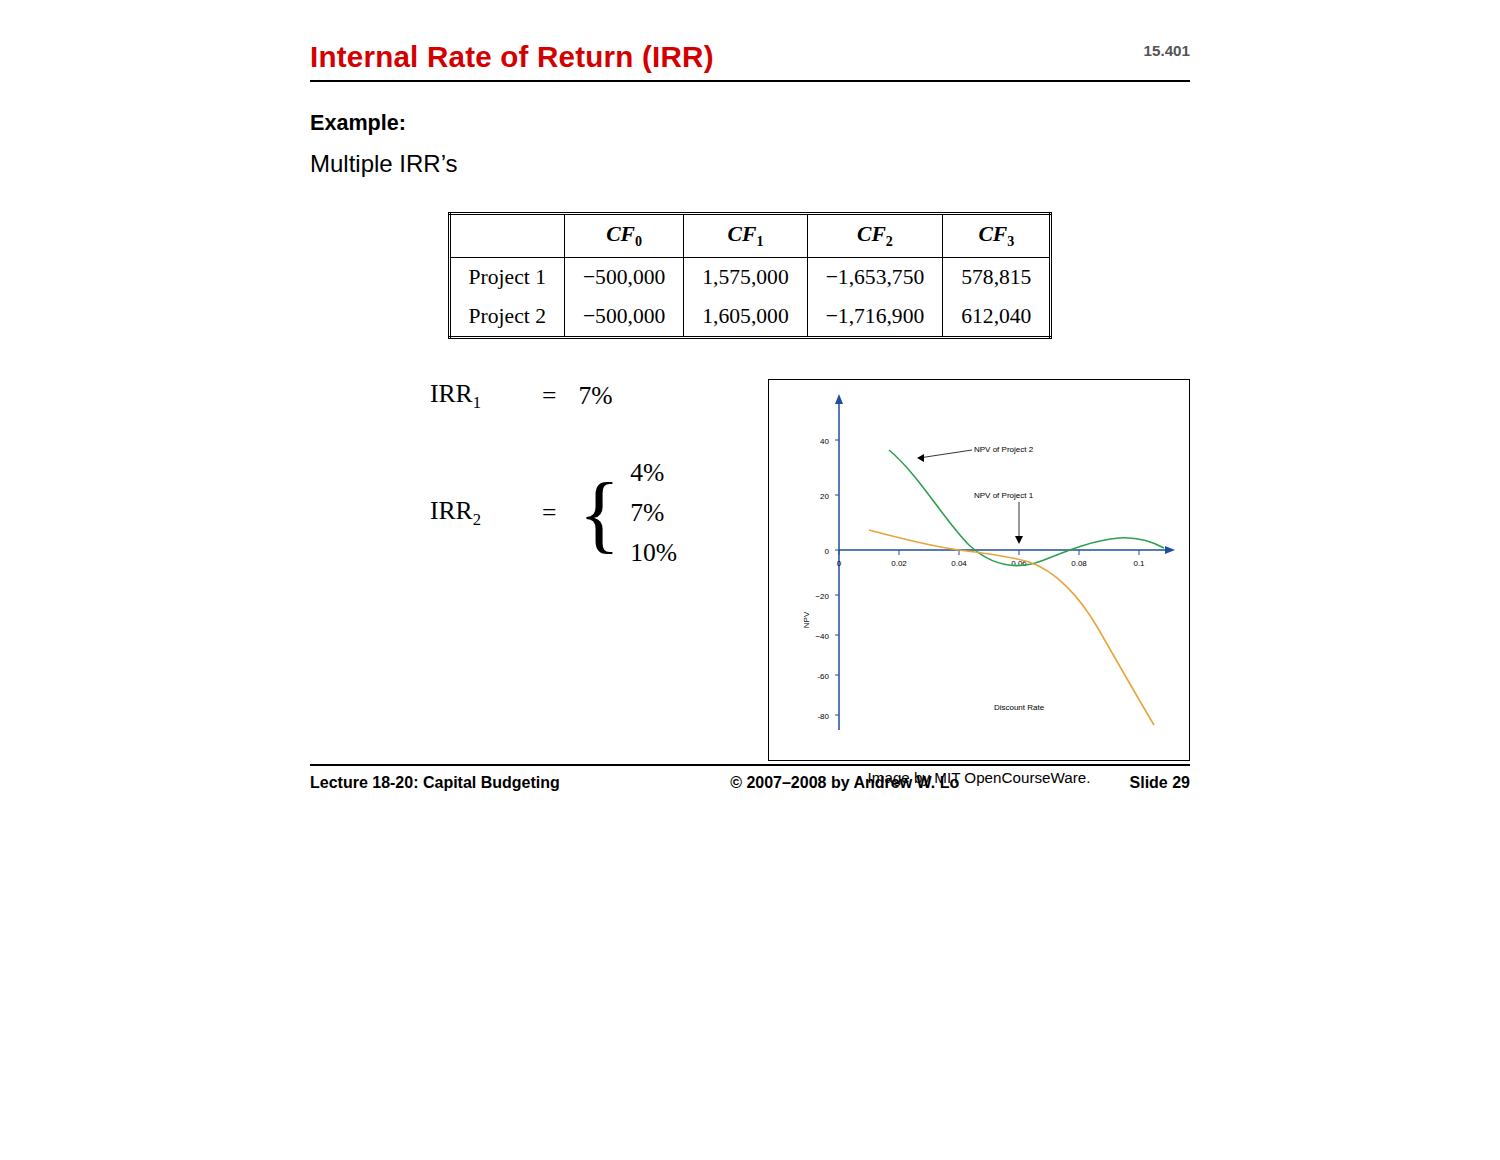15.401
Internal Rate of Return (IRR)
Example:
Multiple IRR’s
| | CF 0 | CF 1 | CF 2 | CF 3 |
| --- | --- | --- | --- | --- |
| Project 1 | −500,000 | 1,575,000 | −1,653,750 | 578,815 |
| Project 2 | −500,000 | 1,605,000 | −1,716,900 | 612,040 |
IRR1 = 7%
IRR2 = {
4%
7%
10%
40 20 0 −20 −40 -60 -80 0 0.02 0.04 0.06 0.08 0.1 NPV Discount Rate NPV of Project 2 NPV of Project 1
Image by MIT OpenCourseWare.
Lecture 18-20: Capital Budgeting
© 2007–2008 by Andrew W. Lo
Slide 29